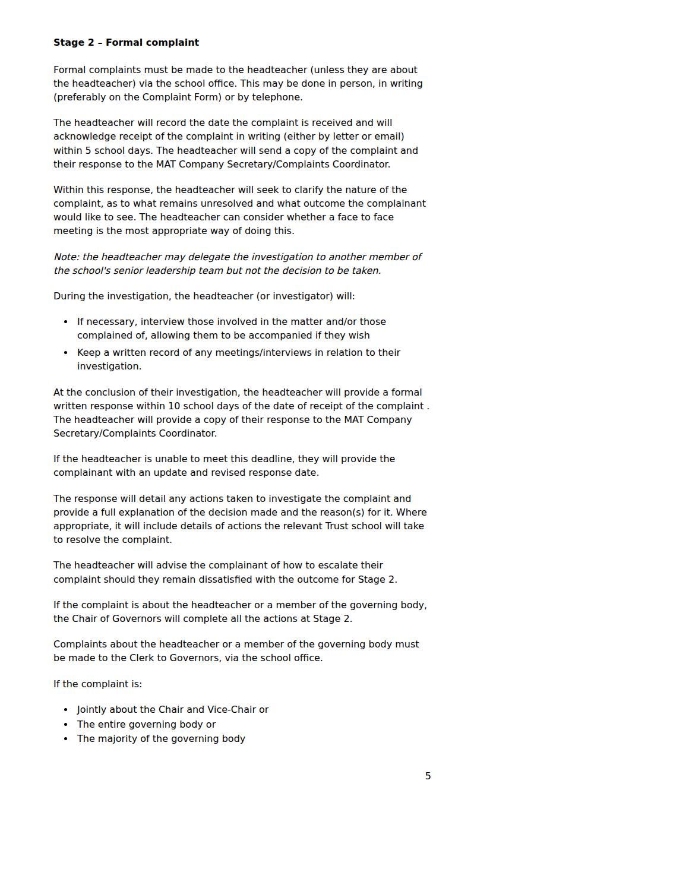Stage 2 – Formal complaint
Formal complaints must be made to the headteacher (unless they are about the headteacher) via the school office. This may be done in person, in writing (preferably on the Complaint Form) or by telephone.
The headteacher will record the date the complaint is received and will acknowledge receipt of the complaint in writing (either by letter or email) within 5 school days. The headteacher will send a copy of the complaint and their response to the MAT Company Secretary/Complaints Coordinator.
Within this response, the headteacher will seek to clarify the nature of the complaint, as to what remains unresolved and what outcome the complainant would like to see. The headteacher can consider whether a face to face meeting is the most appropriate way of doing this.
Note: the headteacher may delegate the investigation to another member of the school's senior leadership team but not the decision to be taken.
During the investigation, the headteacher (or investigator) will:
If necessary, interview those involved in the matter and/or those complained of, allowing them to be accompanied if they wish
Keep a written record of any meetings/interviews in relation to their investigation.
At the conclusion of their investigation, the headteacher will provide a formal written response within 10 school days of the date of receipt of the complaint . The headteacher will provide a copy of their response to the MAT Company Secretary/Complaints Coordinator.
If the headteacher is unable to meet this deadline, they will provide the complainant with an update and revised response date.
The response will detail any actions taken to investigate the complaint and provide a full explanation of the decision made and the reason(s) for it. Where appropriate, it will include details of actions the relevant Trust school will take to resolve the complaint.
The headteacher will advise the complainant of how to escalate their complaint should they remain dissatisfied with the outcome for Stage 2.
If the complaint is about the headteacher or a member of the governing body, the Chair of Governors will complete all the actions at Stage 2.
Complaints about the headteacher or a member of the governing body must be made to the Clerk to Governors, via the school office.
If the complaint is:
Jointly about the Chair and Vice-Chair or
The entire governing body or
The majority of the governing body
5